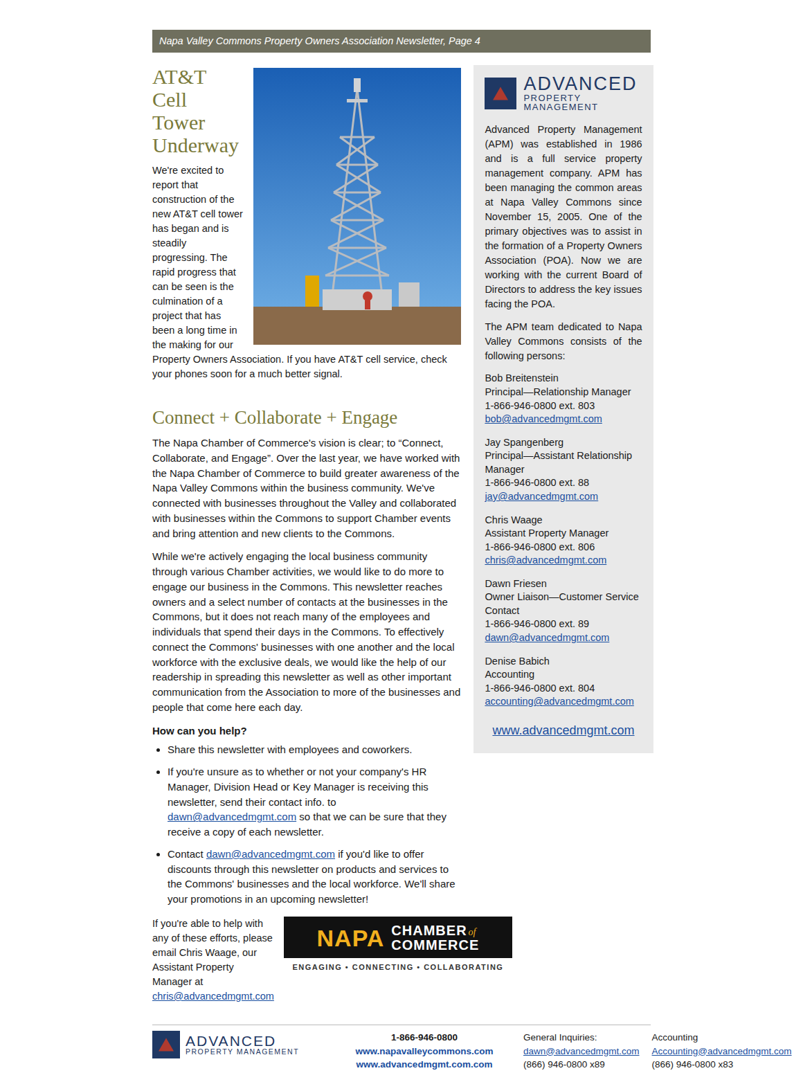Napa Valley Commons Property Owners Association Newsletter, Page 4
AT&T Cell Tower Underway
We're excited to report that construction of the new AT&T cell tower has began and is steadily progressing. The rapid progress that can be seen is the culmination of a project that has been a long time in the making for our Property Owners Association. If you have AT&T cell service, check your phones soon for a much better signal.
Connect + Collaborate + Engage
The Napa Chamber of Commerce's vision is clear; to “Connect, Collaborate, and Engage”. Over the last year, we have worked with the Napa Chamber of Commerce to build greater awareness of the Napa Valley Commons within the business community. We've connected with businesses throughout the Valley and collaborated with businesses within the Commons to support Chamber events and bring attention and new clients to the Commons.
While we're actively engaging the local business community through various Chamber activities, we would like to do more to engage our business in the Commons. This newsletter reaches owners and a select number of contacts at the businesses in the Commons, but it does not reach many of the employees and individuals that spend their days in the Commons. To effectively connect the Commons' businesses with one another and the local workforce with the exclusive deals, we would like the help of our readership in spreading this newsletter as well as other important communication from the Association to more of the businesses and people that come here each day.
How can you help?
Share this newsletter with employees and coworkers.
If you're unsure as to whether or not your company's HR Manager, Division Head or Key Manager is receiving this newsletter, send their contact info. to dawn@advancedmgmt.com so that we can be sure that they receive a copy of each newsletter.
Contact dawn@advancedmgmt.com if you'd like to offer discounts through this newsletter on products and services to the Commons' businesses and the local workforce. We'll share your promotions in an upcoming newsletter!
If you're able to help with any of these efforts, please email Chris Waage, our Assistant Property Manager at chris@advancedmgmt.com
NAPA CHAMBER of
COMMERCE
ENGAGING • CONNECTING • COLLABORATING
ADVANCED
PROPERTY MANAGEMENT
Advanced Property Management (APM) was established in 1986 and is a full service property management company. APM has been managing the common areas at Napa Valley Commons since November 15, 2005. One of the primary objectives was to assist in the formation of a Property Owners Association (POA). Now we are working with the current Board of Directors to address the key issues facing the POA.
The APM team dedicated to Napa Valley Commons consists of the following persons:
Bob Breitenstein Principal—Relationship Manager
1-866-946-0800 ext. 803
bob@advancedmgmt.com
Jay Spangenberg Principal—Assistant Relationship Manager
1-866-946-0800 ext. 88
jay@advancedmgmt.com
Chris Waage Assistant Property Manager
1-866-946-0800 ext. 806
chris@advancedmgmt.com
Dawn Friesen Owner Liaison—Customer Service Contact
1-866-946-0800 ext. 89
dawn@advancedmgmt.com
Denise Babich Accounting
1-866-946-0800 ext. 804
accounting@advancedmgmt.com
www.advancedmgmt.com
ADVANCED
PROPERTY MANAGEMENT
1-866-946-0800
www.napavalleycommons.com
www.advancedmgmt.com.com
General Inquiries: dawn@advancedmgmt.com
(866) 946-0800 x89
Accounting Accounting@advancedmgmt.com
(866) 946-0800 x83